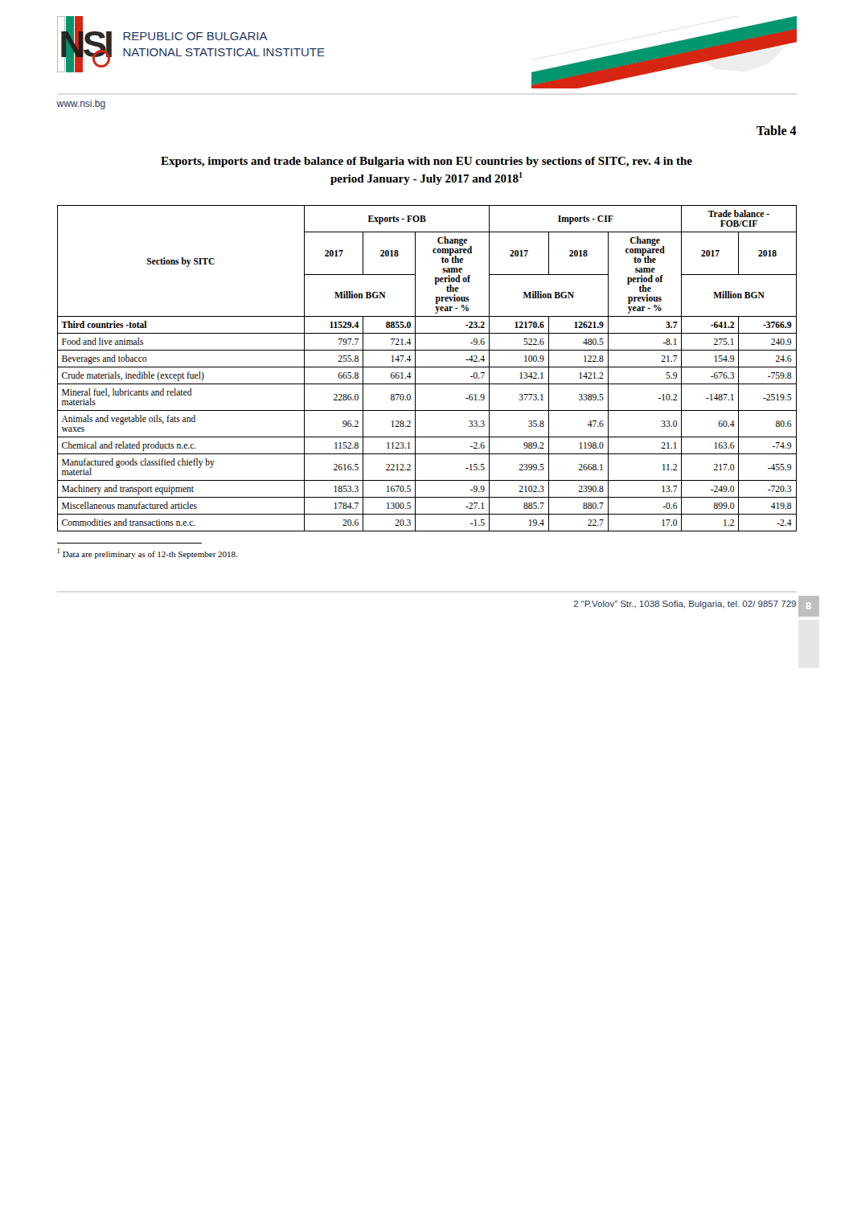NSI
REPUBLIC OF BULGARIA
NATIONAL STATISTICAL INSTITUTE
www.nsi.bg
Table 4
Exports, imports and trade balance of Bulgaria with non EU countries by sections of SITC, rev. 4 in the
period January - July 2017 and 20181
| Sections by SITC | Exports - FOB | Imports - CIF | Trade balance - FOB/CIF |
| --- | --- | --- | --- |
| 2017 | 2018 | Change compared to the same period of the previous year - % | 2017 | 2018 | Change compared to the same period of the previous year - % | 2017 | 2018 |
| Million BGN | Million BGN | Million BGN |
| Third countries -total | 11529.4 | 8855.0 | -23.2 | 12170.6 | 12621.9 | 3.7 | -641.2 | -3766.9 |
| Food and live animals | 797.7 | 721.4 | -9.6 | 522.6 | 480.5 | -8.1 | 275.1 | 240.9 |
| Beverages and tobacco | 255.8 | 147.4 | -42.4 | 100.9 | 122.8 | 21.7 | 154.9 | 24.6 |
| Crude materials, inedible (except fuel) | 665.8 | 661.4 | -0.7 | 1342.1 | 1421.2 | 5.9 | -676.3 | -759.8 |
| Mineral fuel, lubricants and related materials | 2286.0 | 870.0 | -61.9 | 3773.1 | 3389.5 | -10.2 | -1487.1 | -2519.5 |
| Animals and vegetable oils, fats and waxes | 96.2 | 128.2 | 33.3 | 35.8 | 47.6 | 33.0 | 60.4 | 80.6 |
| Chemical and related products n.e.c. | 1152.8 | 1123.1 | -2.6 | 989.2 | 1198.0 | 21.1 | 163.6 | -74.9 |
| Manufactured goods classified chiefly by material | 2616.5 | 2212.2 | -15.5 | 2399.5 | 2668.1 | 11.2 | 217.0 | -455.9 |
| Machinery and transport equipment | 1853.3 | 1670.5 | -9.9 | 2102.3 | 2390.8 | 13.7 | -249.0 | -720.3 |
| Miscellaneous manufactured articles | 1784.7 | 1300.5 | -27.1 | 885.7 | 880.7 | -0.6 | 899.0 | 419.8 |
| Commodities and transactions n.e.c. | 20.6 | 20.3 | -1.5 | 19.4 | 22.7 | 17.0 | 1.2 | -2.4 |
1 Data are preliminary as of 12-th September 2018.
2 “P.Volov” Str., 1038 Sofia, Bulgaria, tel. 02/ 9857 729
8